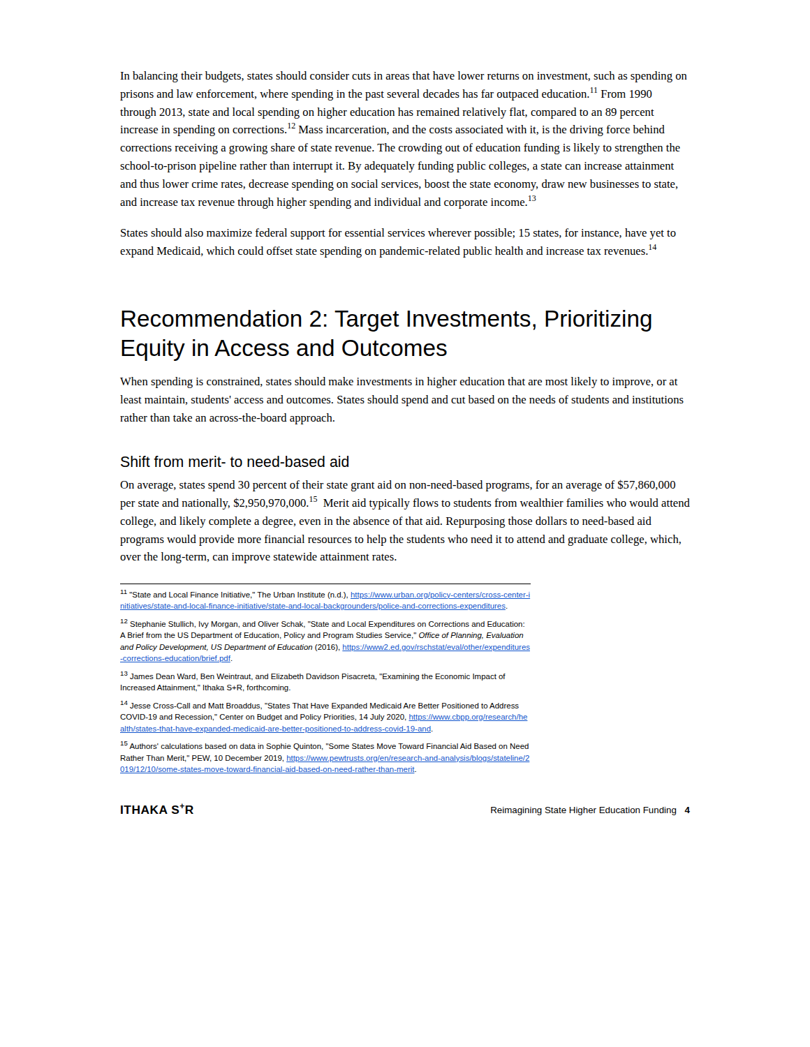In balancing their budgets, states should consider cuts in areas that have lower returns on investment, such as spending on prisons and law enforcement, where spending in the past several decades has far outpaced education.11 From 1990 through 2013, state and local spending on higher education has remained relatively flat, compared to an 89 percent increase in spending on corrections.12 Mass incarceration, and the costs associated with it, is the driving force behind corrections receiving a growing share of state revenue. The crowding out of education funding is likely to strengthen the school-to-prison pipeline rather than interrupt it. By adequately funding public colleges, a state can increase attainment and thus lower crime rates, decrease spending on social services, boost the state economy, draw new businesses to state, and increase tax revenue through higher spending and individual and corporate income.13
States should also maximize federal support for essential services wherever possible; 15 states, for instance, have yet to expand Medicaid, which could offset state spending on pandemic-related public health and increase tax revenues.14
Recommendation 2: Target Investments, Prioritizing Equity in Access and Outcomes
When spending is constrained, states should make investments in higher education that are most likely to improve, or at least maintain, students' access and outcomes. States should spend and cut based on the needs of students and institutions rather than take an across-the-board approach.
Shift from merit- to need-based aid
On average, states spend 30 percent of their state grant aid on non-need-based programs, for an average of $57,860,000 per state and nationally, $2,950,970,000.15 Merit aid typically flows to students from wealthier families who would attend college, and likely complete a degree, even in the absence of that aid. Repurposing those dollars to need-based aid programs would provide more financial resources to help the students who need it to attend and graduate college, which, over the long-term, can improve statewide attainment rates.
11 "State and Local Finance Initiative," The Urban Institute (n.d.), https://www.urban.org/policy-centers/cross-center-initiatives/state-and-local-finance-initiative/state-and-local-backgrounders/police-and-corrections-expenditures.
12 Stephanie Stullich, Ivy Morgan, and Oliver Schak, "State and Local Expenditures on Corrections and Education: A Brief from the US Department of Education, Policy and Program Studies Service," Office of Planning, Evaluation and Policy Development, US Department of Education (2016), https://www2.ed.gov/rschstat/eval/other/expenditures-corrections-education/brief.pdf.
13 James Dean Ward, Ben Weintraut, and Elizabeth Davidson Pisacreta, "Examining the Economic Impact of Increased Attainment," Ithaka S+R, forthcoming.
14 Jesse Cross-Call and Matt Broaddus, "States That Have Expanded Medicaid Are Better Positioned to Address COVID-19 and Recession," Center on Budget and Policy Priorities, 14 July 2020, https://www.cbpp.org/research/health/states-that-have-expanded-medicaid-are-better-positioned-to-address-covid-19-and.
15 Authors' calculations based on data in Sophie Quinton, "Some States Move Toward Financial Aid Based on Need Rather Than Merit," PEW, 10 December 2019, https://www.pewtrusts.org/en/research-and-analysis/blogs/stateline/2019/12/10/some-states-move-toward-financial-aid-based-on-need-rather-than-merit.
ITHAKA S+R
Reimagining State Higher Education Funding 4